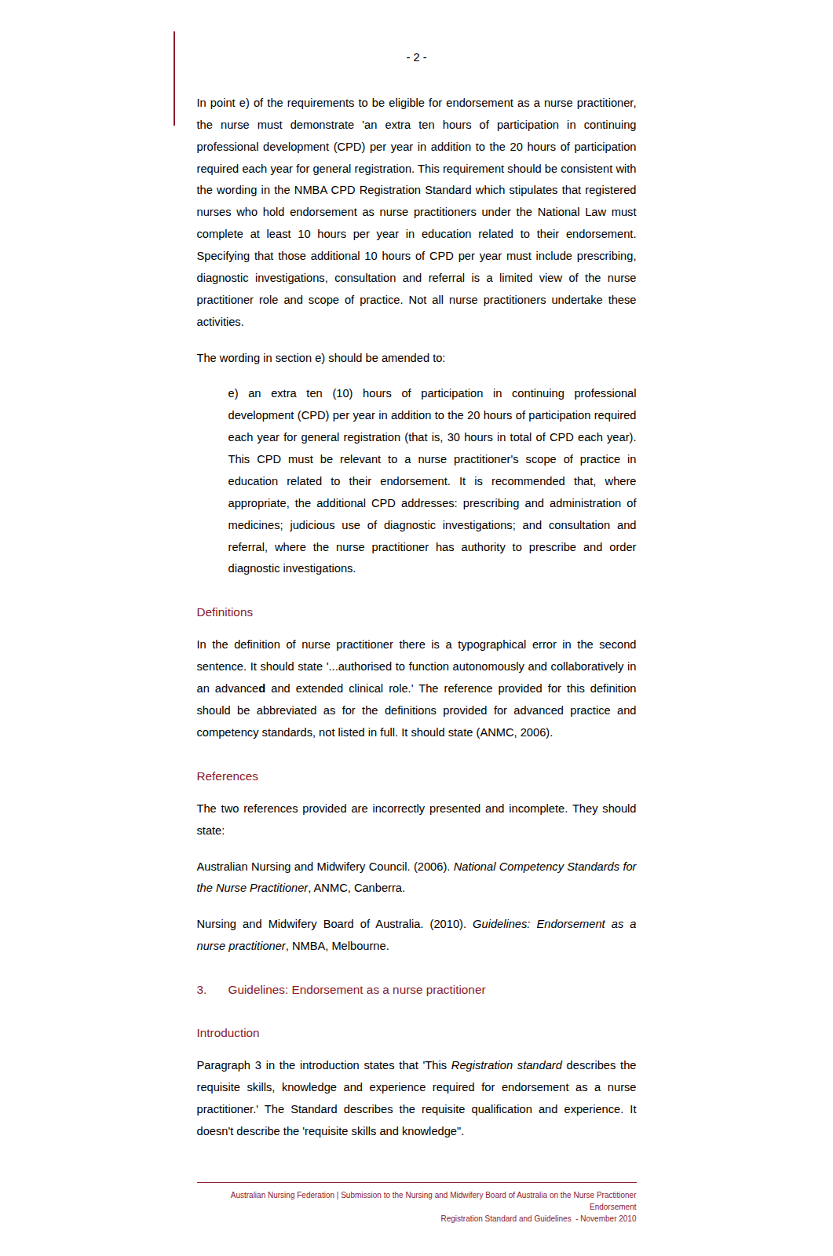- 2 -
In point e) of the requirements to be eligible for endorsement as a nurse practitioner, the nurse must demonstrate 'an extra ten hours of participation in continuing professional development (CPD) per year in addition to the 20 hours of participation required each year for general registration. This requirement should be consistent with the wording in the NMBA CPD Registration Standard which stipulates that registered nurses who hold endorsement as nurse practitioners under the National Law must complete at least 10 hours per year in education related to their endorsement. Specifying that those additional 10 hours of CPD per year must include prescribing, diagnostic investigations, consultation and referral is a limited view of the nurse practitioner role and scope of practice. Not all nurse practitioners undertake these activities.
The wording in section e) should be amended to:
e) an extra ten (10) hours of participation in continuing professional development (CPD) per year in addition to the 20 hours of participation required each year for general registration (that is, 30 hours in total of CPD each year). This CPD must be relevant to a nurse practitioner's scope of practice in education related to their endorsement. It is recommended that, where appropriate, the additional CPD addresses: prescribing and administration of medicines; judicious use of diagnostic investigations; and consultation and referral, where the nurse practitioner has authority to prescribe and order diagnostic investigations.
Definitions
In the definition of nurse practitioner there is a typographical error in the second sentence. It should state '...authorised to function autonomously and collaboratively in an advanced and extended clinical role.' The reference provided for this definition should be abbreviated as for the definitions provided for advanced practice and competency standards, not listed in full. It should state (ANMC, 2006).
References
The two references provided are incorrectly presented and incomplete. They should state:
Australian Nursing and Midwifery Council. (2006). National Competency Standards for the Nurse Practitioner, ANMC, Canberra.
Nursing and Midwifery Board of Australia. (2010). Guidelines: Endorsement as a nurse practitioner, NMBA, Melbourne.
3. Guidelines: Endorsement as a nurse practitioner
Introduction
Paragraph 3 in the introduction states that 'This Registration standard describes the requisite skills, knowledge and experience required for endorsement as a nurse practitioner.' The Standard describes the requisite qualification and experience. It doesn't describe the 'requisite skills and knowledge".
Australian Nursing Federation | Submission to the Nursing and Midwifery Board of Australia on the Nurse Practitioner Endorsement Registration Standard and Guidelines - November 2010